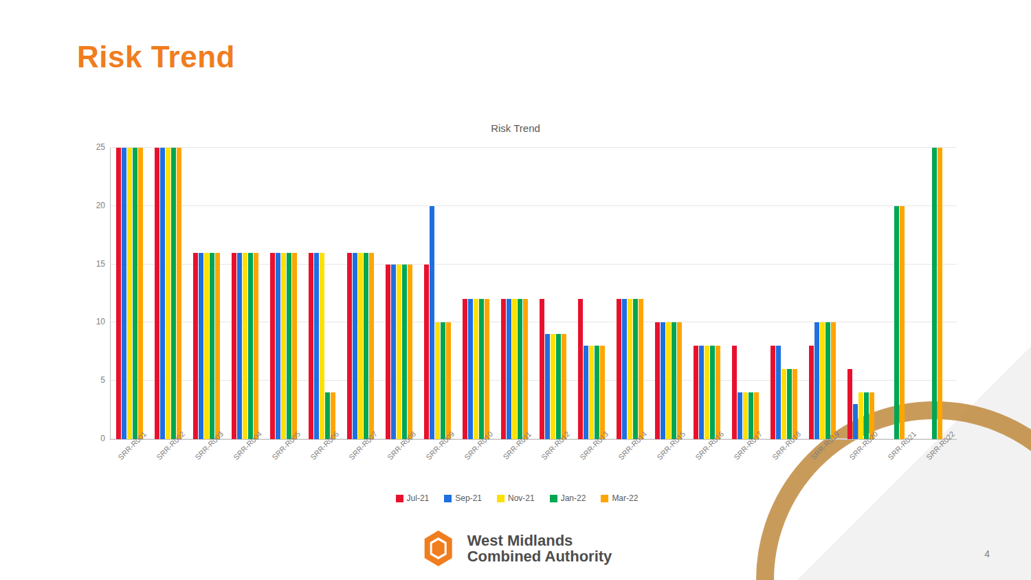Risk Trend
Risk Trend
25
20
15
10
5
0
SRR-R001 SRR-R002 SRR-R003 SRR-R004 SRR-R005 SRR-R006 SRR-R007 SRR-R008 SRR-R009 SRR-R010 SRR-R011 SRR-R012 SRR-R013 SRR-R014 SRR-R015 SRR-R016 SRR-R017 SRR-R018 SRR-R019 SRR-R020 SRR-R021 SRR-R022
Jul-21
Sep-21
Nov-21
Jan-22
Mar-22
West Midlands Combined Authority
4